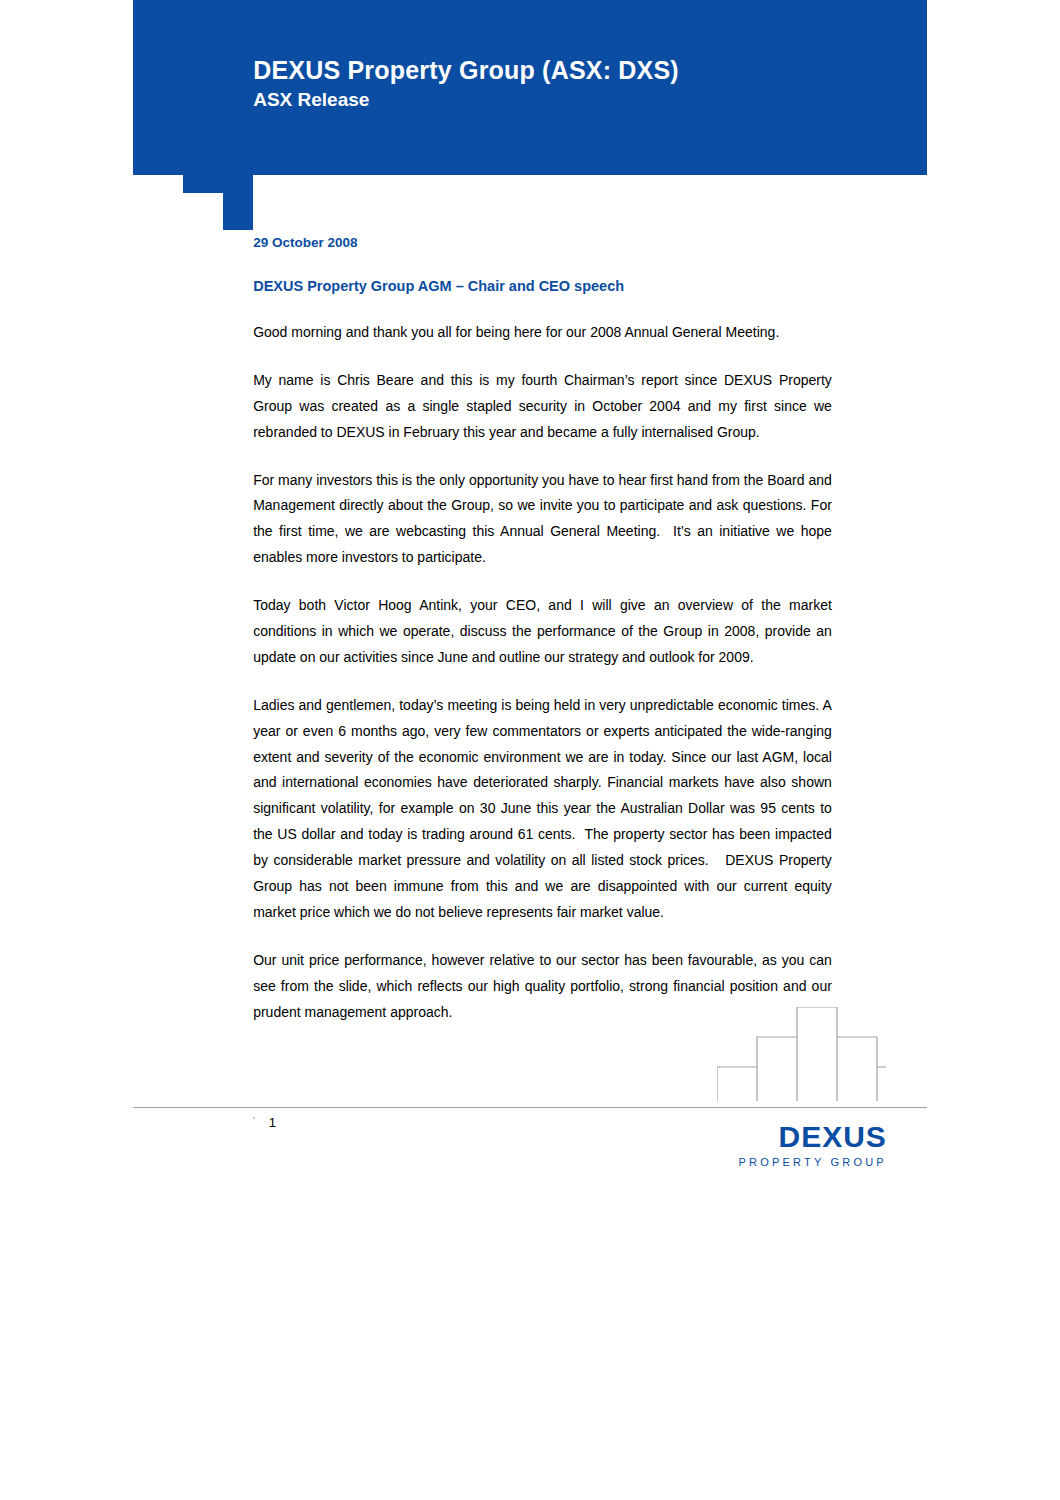DEXUS Property Group (ASX: DXS)
ASX Release
29 October 2008
DEXUS Property Group AGM – Chair and CEO speech
Good morning and thank you all for being here for our 2008 Annual General Meeting.
My name is Chris Beare and this is my fourth Chairman’s report since DEXUS Property Group was created as a single stapled security in October 2004 and my first since we rebranded to DEXUS in February this year and became a fully internalised Group.
For many investors this is the only opportunity you have to hear first hand from the Board and Management directly about the Group, so we invite you to participate and ask questions. For the first time, we are webcasting this Annual General Meeting. It’s an initiative we hope enables more investors to participate.
Today both Victor Hoog Antink, your CEO, and I will give an overview of the market conditions in which we operate, discuss the performance of the Group in 2008, provide an update on our activities since June and outline our strategy and outlook for 2009.
Ladies and gentlemen, today’s meeting is being held in very unpredictable economic times. A year or even 6 months ago, very few commentators or experts anticipated the wide-ranging extent and severity of the economic environment we are in today. Since our last AGM, local and international economies have deteriorated sharply. Financial markets have also shown significant volatility, for example on 30 June this year the Australian Dollar was 95 cents to the US dollar and today is trading around 61 cents. The property sector has been impacted by considerable market pressure and volatility on all listed stock prices. DEXUS Property Group has not been immune from this and we are disappointed with our current equity market price which we do not believe represents fair market value.
Our unit price performance, however relative to our sector has been favourable, as you can see from the slide, which reflects our high quality portfolio, strong financial position and our prudent management approach.
'1
DEXUS
PROPERTY GROUP